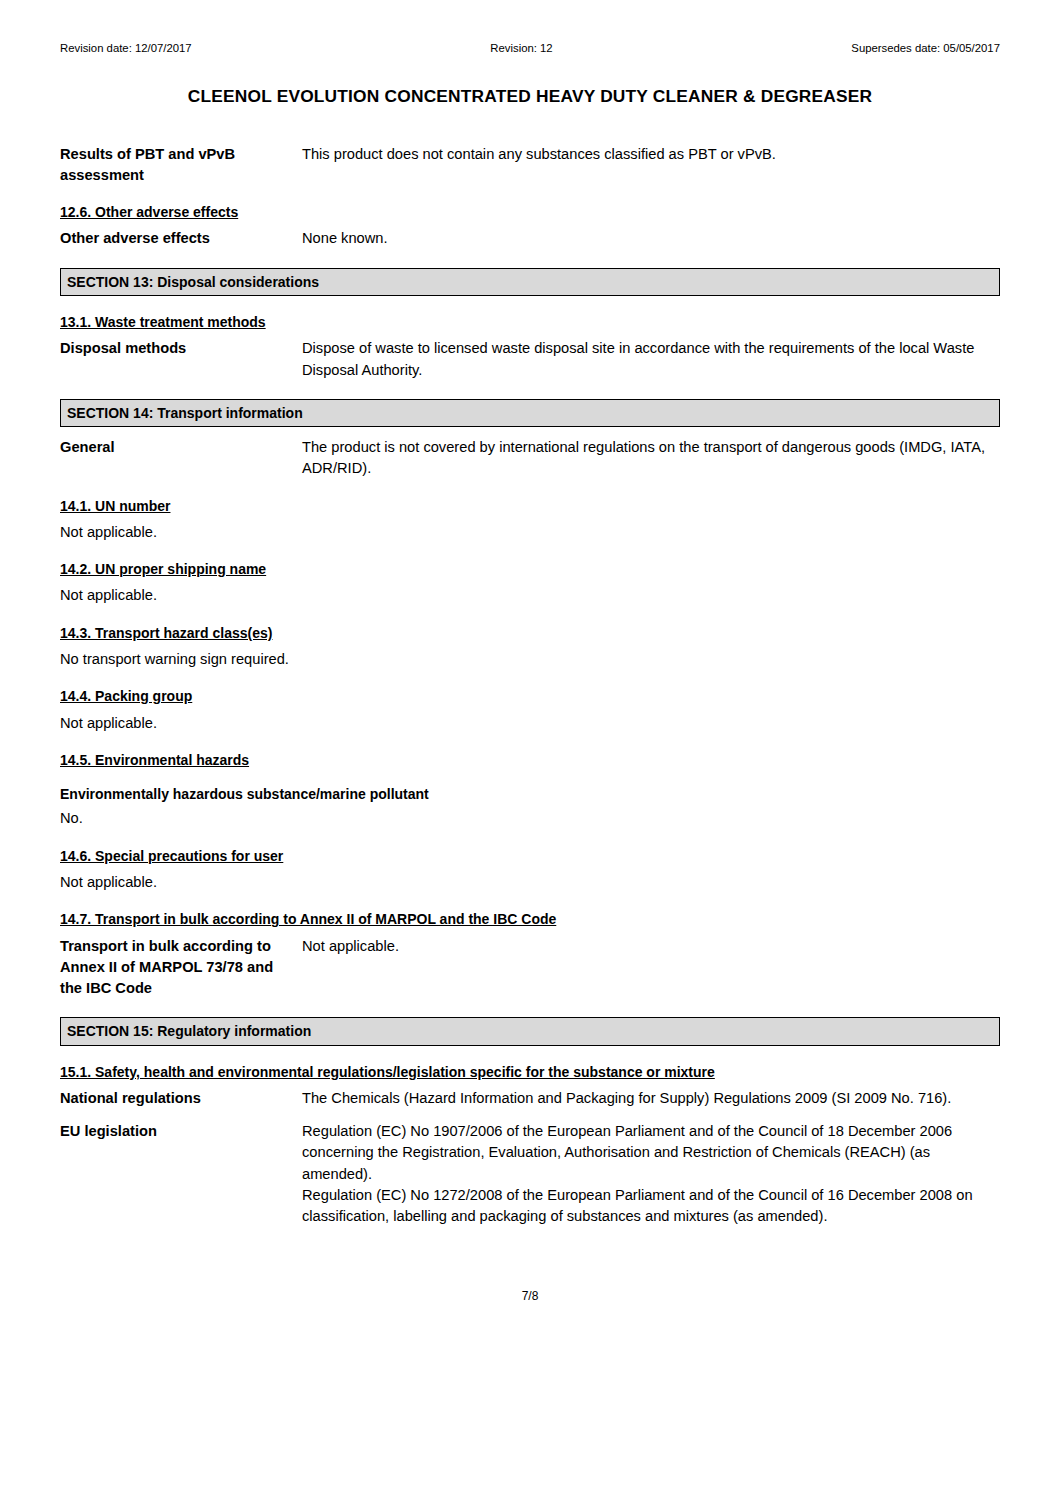Revision date: 12/07/2017 Revision: 12 Supersedes date: 05/05/2017
CLEENOL EVOLUTION CONCENTRATED HEAVY DUTY CLEANER & DEGREASER
Results of PBT and vPvB assessment
This product does not contain any substances classified as PBT or vPvB.
12.6. Other adverse effects
Other adverse effects
None known.
SECTION 13: Disposal considerations
13.1. Waste treatment methods
Disposal methods
Dispose of waste to licensed waste disposal site in accordance with the requirements of the local Waste Disposal Authority.
SECTION 14: Transport information
General
The product is not covered by international regulations on the transport of dangerous goods (IMDG, IATA, ADR/RID).
14.1. UN number
Not applicable.
14.2. UN proper shipping name
Not applicable.
14.3. Transport hazard class(es)
No transport warning sign required.
14.4. Packing group
Not applicable.
14.5. Environmental hazards
Environmentally hazardous substance/marine pollutant
No.
14.6. Special precautions for user
Not applicable.
14.7. Transport in bulk according to Annex II of MARPOL and the IBC Code
Transport in bulk according to Annex II of MARPOL 73/78 and the IBC Code
Not applicable.
SECTION 15: Regulatory information
15.1. Safety, health and environmental regulations/legislation specific for the substance or mixture
National regulations
The Chemicals (Hazard Information and Packaging for Supply) Regulations 2009 (SI 2009 No. 716).
EU legislation
Regulation (EC) No 1907/2006 of the European Parliament and of the Council of 18 December 2006 concerning the Registration, Evaluation, Authorisation and Restriction of Chemicals (REACH) (as amended).
Regulation (EC) No 1272/2008 of the European Parliament and of the Council of 16 December 2008 on classification, labelling and packaging of substances and mixtures (as amended).
7/8